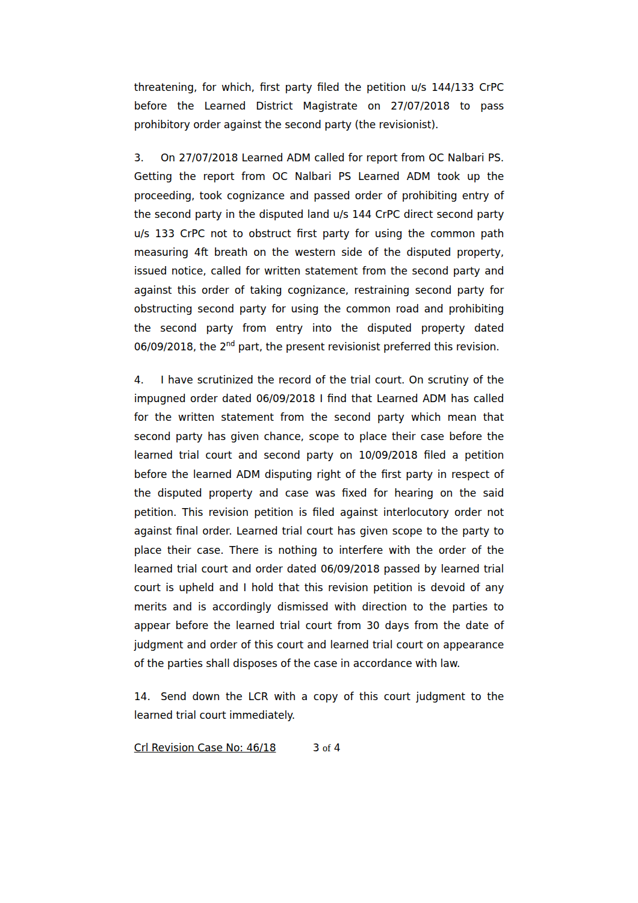threatening, for which, first party filed the petition u/s 144/133 CrPC before the Learned District Magistrate on 27/07/2018 to pass prohibitory order against the second party (the revisionist).
3. On 27/07/2018 Learned ADM called for report from OC Nalbari PS. Getting the report from OC Nalbari PS Learned ADM took up the proceeding, took cognizance and passed order of prohibiting entry of the second party in the disputed land u/s 144 CrPC direct second party u/s 133 CrPC not to obstruct first party for using the common path measuring 4ft breath on the western side of the disputed property, issued notice, called for written statement from the second party and against this order of taking cognizance, restraining second party for obstructing second party for using the common road and prohibiting the second party from entry into the disputed property dated 06/09/2018, the 2nd part, the present revisionist preferred this revision.
4. I have scrutinized the record of the trial court. On scrutiny of the impugned order dated 06/09/2018 I find that Learned ADM has called for the written statement from the second party which mean that second party has given chance, scope to place their case before the learned trial court and second party on 10/09/2018 filed a petition before the learned ADM disputing right of the first party in respect of the disputed property and case was fixed for hearing on the said petition. This revision petition is filed against interlocutory order not against final order. Learned trial court has given scope to the party to place their case. There is nothing to interfere with the order of the learned trial court and order dated 06/09/2018 passed by learned trial court is upheld and I hold that this revision petition is devoid of any merits and is accordingly dismissed with direction to the parties to appear before the learned trial court from 30 days from the date of judgment and order of this court and learned trial court on appearance of the parties shall disposes of the case in accordance with law.
14. Send down the LCR with a copy of this court judgment to the learned trial court immediately.
Crl Revision Case No: 46/18 3 of 4